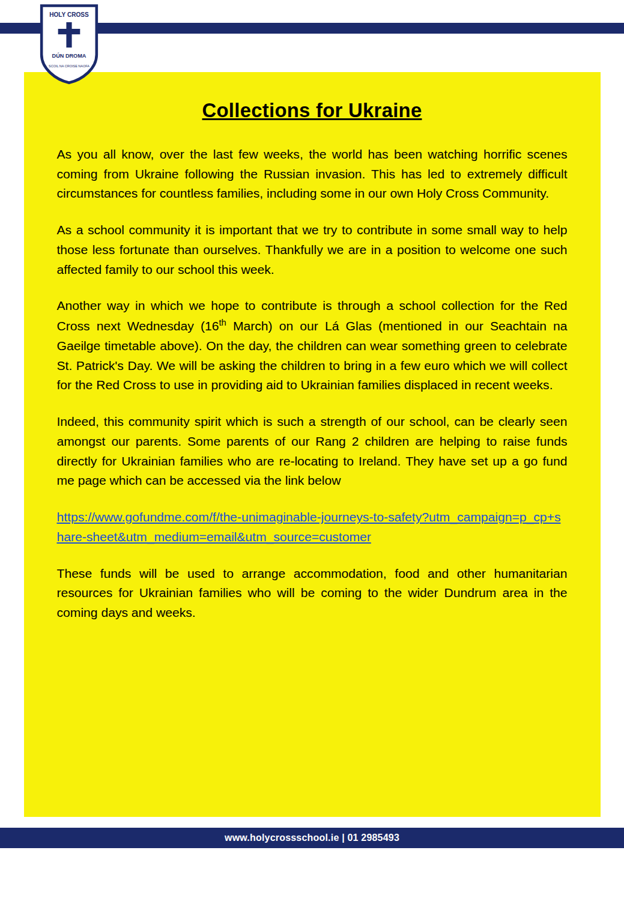HOLY CROSS DÚN DROMA SCOIL NA CROISE NAOFA
Collections for Ukraine
As you all know, over the last few weeks, the world has been watching horrific scenes coming from Ukraine following the Russian invasion. This has led to extremely difficult circumstances for countless families, including some in our own Holy Cross Community.
As a school community it is important that we try to contribute in some small way to help those less fortunate than ourselves. Thankfully we are in a position to welcome one such affected family to our school this week.
Another way in which we hope to contribute is through a school collection for the Red Cross next Wednesday (16th March) on our Lá Glas (mentioned in our Seachtain na Gaeilge timetable above). On the day, the children can wear something green to celebrate St. Patrick's Day. We will be asking the children to bring in a few euro which we will collect for the Red Cross to use in providing aid to Ukrainian families displaced in recent weeks.
Indeed, this community spirit which is such a strength of our school, can be clearly seen amongst our parents. Some parents of our Rang 2 children are helping to raise funds directly for Ukrainian families who are re-locating to Ireland. They have set up a go fund me page which can be accessed via the link below
https://www.gofundme.com/f/the-unimaginable-journeys-to-safety?utm_campaign=p_cp+share-sheet&utm_medium=email&utm_source=customer
These funds will be used to arrange accommodation, food and other humanitarian resources for Ukrainian families who will be coming to the wider Dundrum area in the coming days and weeks.
www.holycrossschool.ie | 01 2985493